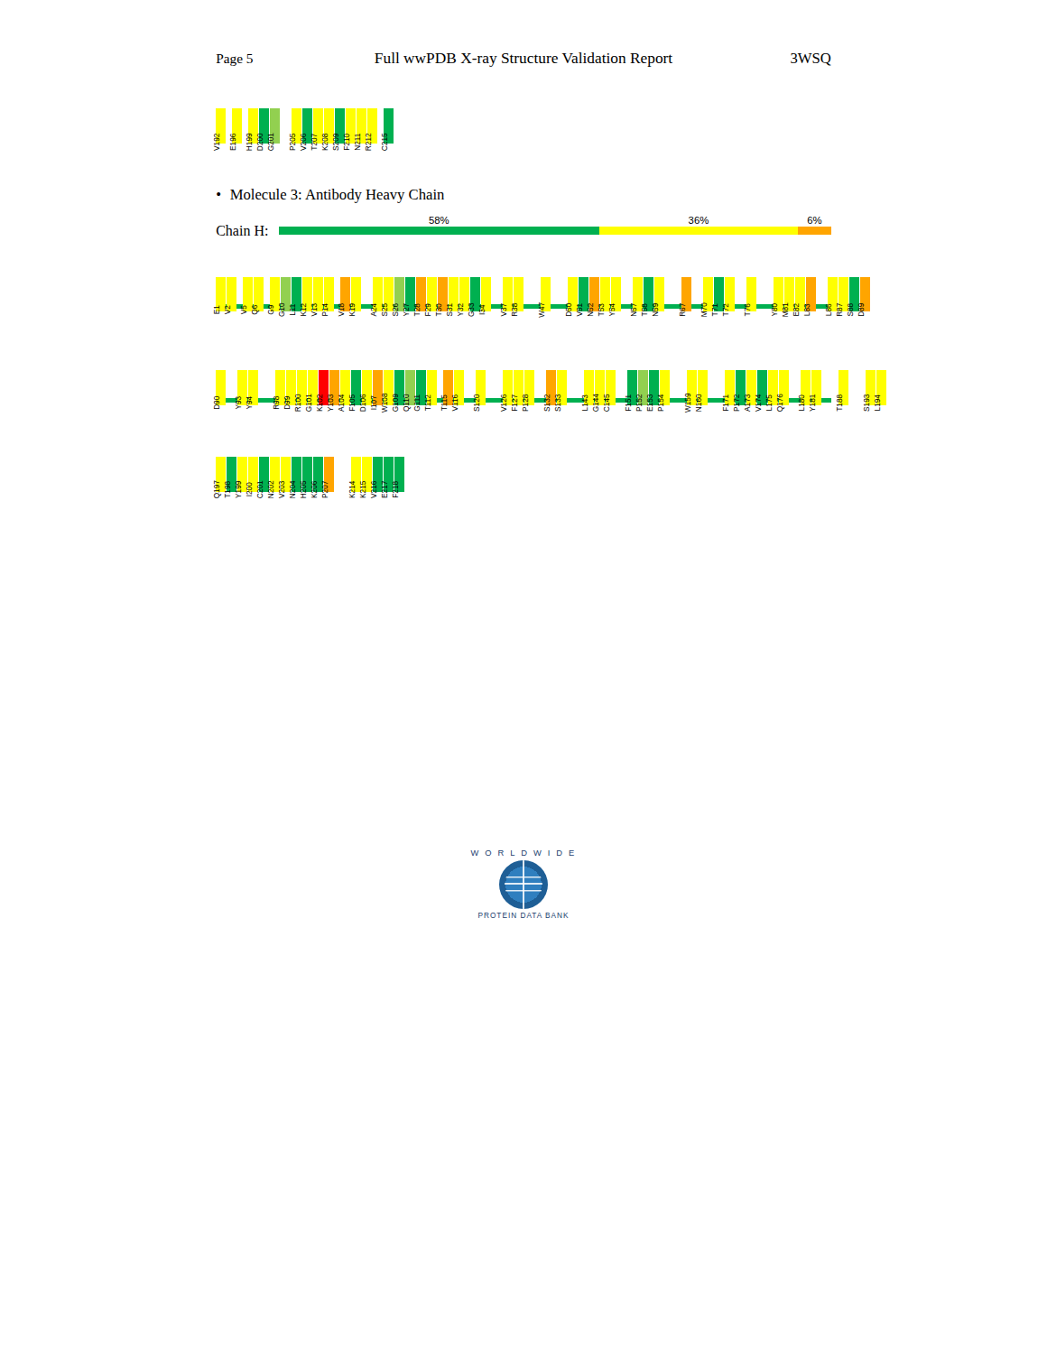Page 5
Full wwPDB X-ray Structure Validation Report
3WSQ
V192
E196
H199
D200
G201
P205
V206
T207
K208
S209
F210
N211
R212
C215
Molecule 3: Antibody Heavy Chain
Chain H:
58%
36%
6%
E1
V2
V5
Q6
G9
G10
L11
K12
V13
P14
V18
K19
A24
S25
S26
Y27
T28
F29
T30
S31
Y32
G33
I34
V37
R38
W47
D50
V51
N52
T53
Y54
N57
T58
N59
R67
M70
T71
T72
T76
Y80
M81
E82
L83
L86
R87
S88
D89
D90
Y93
Y94
R98
D99
R100
G101
K102
Y103
A104
F105
D106
I107
W108
G109
Q110
G111
T112
T115
V116
S120
V126
F127
P128
S132
S133
L143
G144
C145
F151
P152
E153
P154
W159
N160
F171
P172
A173
V174
L175
Q176
L180
Y181
T188
S193
L194
Q197
T198
Y199
I200
C201
N202
V203
N204
H205
K206
P207
K214
K215
V216
E217
F218
W O R L D W I D E
PROTEIN DATA BANK